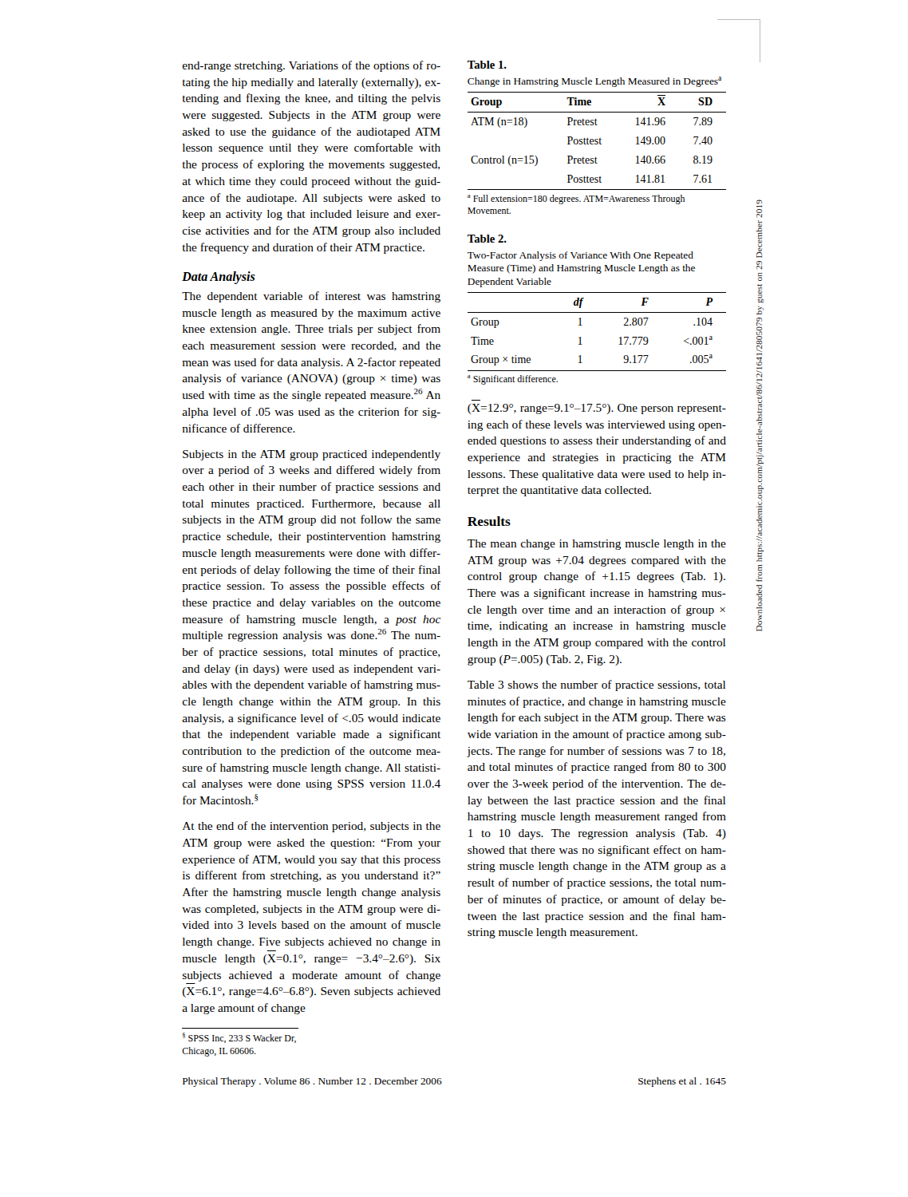Downloaded from https://academic.oup.com/ptj/article-abstract/86/12/1641/2805079 by guest on 29 December 2019
end-range stretching. Variations of the options of rotating the hip medially and laterally (externally), extending and flexing the knee, and tilting the pelvis were suggested. Subjects in the ATM group were asked to use the guidance of the audiotaped ATM lesson sequence until they were comfortable with the process of exploring the movements suggested, at which time they could proceed without the guidance of the audiotape. All subjects were asked to keep an activity log that included leisure and exercise activities and for the ATM group also included the frequency and duration of their ATM practice.
Data Analysis
The dependent variable of interest was hamstring muscle length as measured by the maximum active knee extension angle. Three trials per subject from each measurement session were recorded, and the mean was used for data analysis. A 2-factor repeated analysis of variance (ANOVA) (group × time) was used with time as the single repeated measure.26 An alpha level of .05 was used as the criterion for significance of difference.
Subjects in the ATM group practiced independently over a period of 3 weeks and differed widely from each other in their number of practice sessions and total minutes practiced. Furthermore, because all subjects in the ATM group did not follow the same practice schedule, their postintervention hamstring muscle length measurements were done with different periods of delay following the time of their final practice session. To assess the possible effects of these practice and delay variables on the outcome measure of hamstring muscle length, a post hoc multiple regression analysis was done.26 The number of practice sessions, total minutes of practice, and delay (in days) were used as independent variables with the dependent variable of hamstring muscle length change within the ATM group. In this analysis, a significance level of <.05 would indicate that the independent variable made a significant contribution to the prediction of the outcome measure of hamstring muscle length change. All statistical analyses were done using SPSS version 11.0.4 for Macintosh.§
At the end of the intervention period, subjects in the ATM group were asked the question: “From your experience of ATM, would you say that this process is different from stretching, as you understand it?” After the hamstring muscle length change analysis was completed, subjects in the ATM group were divided into 3 levels based on the amount of muscle length change. Five subjects achieved no change in muscle length (X=0.1°, range= −3.4°–2.6°). Six subjects achieved a moderate amount of change (X=6.1°, range=4.6°–6.8°). Seven subjects achieved a large amount of change
§ SPSS Inc, 233 S Wacker Dr, Chicago, IL 60606.
Table 1.
Change in Hamstring Muscle Length Measured in Degreesa
| Group | Time | X | SD |
| --- | --- | --- | --- |
| ATM (n=18) | Pretest | 141.96 | 7.89 |
| | Posttest | 149.00 | 7.40 |
| Control (n=15) | Pretest | 140.66 | 8.19 |
| | Posttest | 141.81 | 7.61 |
a Full extension=180 degrees. ATM=Awareness Through Movement.
Table 2.
Two-Factor Analysis of Variance With One Repeated Measure (Time) and Hamstring Muscle Length as the Dependent Variable
| | df | F | P |
| --- | --- | --- | --- |
| Group | 1 | 2.807 | .104 |
| Time | 1 | 17.779 | <.001 a |
| Group × time | 1 | 9.177 | .005 a |
a Significant difference.
(X=12.9°, range=9.1°–17.5°). One person representing each of these levels was interviewed using open-ended questions to assess their understanding of and experience and strategies in practicing the ATM lessons. These qualitative data were used to help interpret the quantitative data collected.
Results
The mean change in hamstring muscle length in the ATM group was +7.04 degrees compared with the control group change of +1.15 degrees (Tab. 1). There was a significant increase in hamstring muscle length over time and an interaction of group × time, indicating an increase in hamstring muscle length in the ATM group compared with the control group (P=.005) (Tab. 2, Fig. 2).
Table 3 shows the number of practice sessions, total minutes of practice, and change in hamstring muscle length for each subject in the ATM group. There was wide variation in the amount of practice among subjects. The range for number of sessions was 7 to 18, and total minutes of practice ranged from 80 to 300 over the 3-week period of the intervention. The delay between the last practice session and the final hamstring muscle length measurement ranged from 1 to 10 days. The regression analysis (Tab. 4) showed that there was no significant effect on hamstring muscle length change in the ATM group as a result of number of practice sessions, the total number of minutes of practice, or amount of delay between the last practice session and the final hamstring muscle length measurement.
Physical Therapy . Volume 86 . Number 12 . December 2006
Stephens et al . 1645